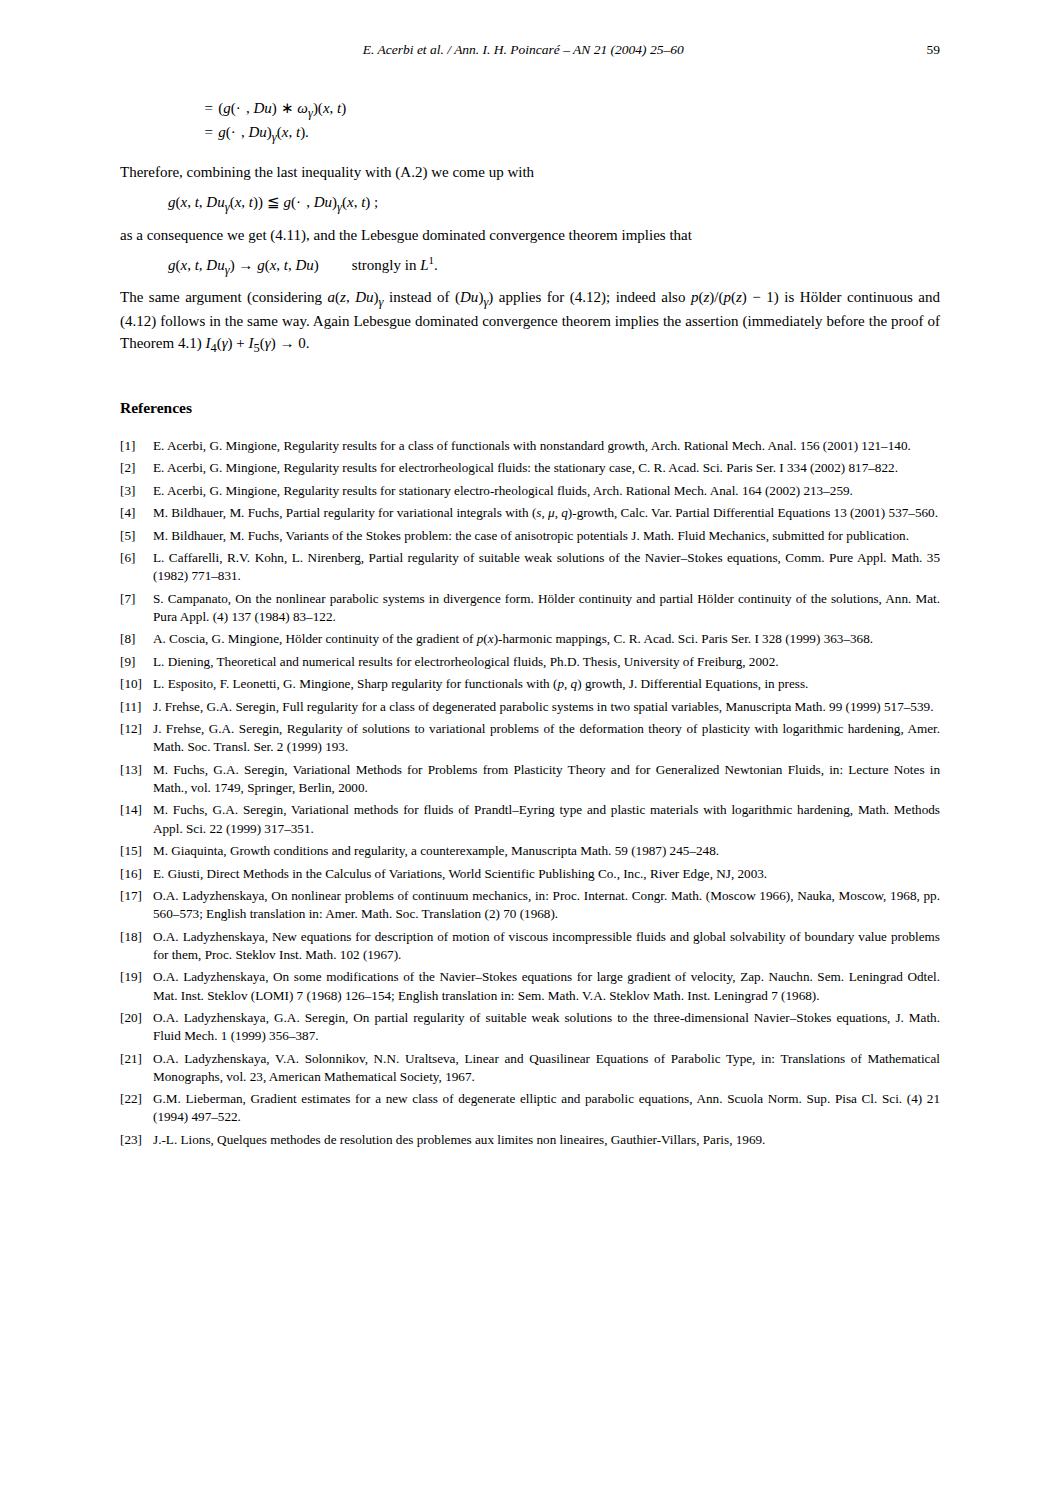E. Acerbi et al. / Ann. I. H. Poincaré – AN 21 (2004) 25–60 59
= (g(· , Du) ∗ ωγ)(x, t)
= g(· , Du)γ(x, t).
Therefore, combining the last inequality with (A.2) we come up with
g(x, t, Duγ(x, t)) ≦ g(· , Du)γ(x, t) ;
as a consequence we get (4.11), and the Lebesgue dominated convergence theorem implies that
g(x, t, Duγ) → g(x, t, Du) strongly in L1.
The same argument (considering a(z, Du)γ instead of (Du)γ) applies for (4.12); indeed also p(z)/(p(z) − 1) is Hölder continuous and (4.12) follows in the same way. Again Lebesgue dominated convergence theorem implies the assertion (immediately before the proof of Theorem 4.1) I4(γ) + I5(γ) → 0.
References
E. Acerbi, G. Mingione, Regularity results for a class of functionals with nonstandard growth, Arch. Rational Mech. Anal. 156 (2001) 121–140.
E. Acerbi, G. Mingione, Regularity results for electrorheological fluids: the stationary case, C. R. Acad. Sci. Paris Ser. I 334 (2002) 817–822.
E. Acerbi, G. Mingione, Regularity results for stationary electro-rheological fluids, Arch. Rational Mech. Anal. 164 (2002) 213–259.
M. Bildhauer, M. Fuchs, Partial regularity for variational integrals with (s, μ, q)-growth, Calc. Var. Partial Differential Equations 13 (2001) 537–560.
M. Bildhauer, M. Fuchs, Variants of the Stokes problem: the case of anisotropic potentials J. Math. Fluid Mechanics, submitted for publication.
L. Caffarelli, R.V. Kohn, L. Nirenberg, Partial regularity of suitable weak solutions of the Navier–Stokes equations, Comm. Pure Appl. Math. 35 (1982) 771–831.
S. Campanato, On the nonlinear parabolic systems in divergence form. Hölder continuity and partial Hölder continuity of the solutions, Ann. Mat. Pura Appl. (4) 137 (1984) 83–122.
A. Coscia, G. Mingione, Hölder continuity of the gradient of p(x)-harmonic mappings, C. R. Acad. Sci. Paris Ser. I 328 (1999) 363–368.
L. Diening, Theoretical and numerical results for electrorheological fluids, Ph.D. Thesis, University of Freiburg, 2002.
L. Esposito, F. Leonetti, G. Mingione, Sharp regularity for functionals with (p, q) growth, J. Differential Equations, in press.
J. Frehse, G.A. Seregin, Full regularity for a class of degenerated parabolic systems in two spatial variables, Manuscripta Math. 99 (1999) 517–539.
J. Frehse, G.A. Seregin, Regularity of solutions to variational problems of the deformation theory of plasticity with logarithmic hardening, Amer. Math. Soc. Transl. Ser. 2 (1999) 193.
M. Fuchs, G.A. Seregin, Variational Methods for Problems from Plasticity Theory and for Generalized Newtonian Fluids, in: Lecture Notes in Math., vol. 1749, Springer, Berlin, 2000.
M. Fuchs, G.A. Seregin, Variational methods for fluids of Prandtl–Eyring type and plastic materials with logarithmic hardening, Math. Methods Appl. Sci. 22 (1999) 317–351.
M. Giaquinta, Growth conditions and regularity, a counterexample, Manuscripta Math. 59 (1987) 245–248.
E. Giusti, Direct Methods in the Calculus of Variations, World Scientific Publishing Co., Inc., River Edge, NJ, 2003.
O.A. Ladyzhenskaya, On nonlinear problems of continuum mechanics, in: Proc. Internat. Congr. Math. (Moscow 1966), Nauka, Moscow, 1968, pp. 560–573; English translation in: Amer. Math. Soc. Translation (2) 70 (1968).
O.A. Ladyzhenskaya, New equations for description of motion of viscous incompressible fluids and global solvability of boundary value problems for them, Proc. Steklov Inst. Math. 102 (1967).
O.A. Ladyzhenskaya, On some modifications of the Navier–Stokes equations for large gradient of velocity, Zap. Nauchn. Sem. Leningrad Odtel. Mat. Inst. Steklov (LOMI) 7 (1968) 126–154; English translation in: Sem. Math. V.A. Steklov Math. Inst. Leningrad 7 (1968).
O.A. Ladyzhenskaya, G.A. Seregin, On partial regularity of suitable weak solutions to the three-dimensional Navier–Stokes equations, J. Math. Fluid Mech. 1 (1999) 356–387.
O.A. Ladyzhenskaya, V.A. Solonnikov, N.N. Uraltseva, Linear and Quasilinear Equations of Parabolic Type, in: Translations of Mathematical Monographs, vol. 23, American Mathematical Society, 1967.
G.M. Lieberman, Gradient estimates for a new class of degenerate elliptic and parabolic equations, Ann. Scuola Norm. Sup. Pisa Cl. Sci. (4) 21 (1994) 497–522.
J.-L. Lions, Quelques methodes de resolution des problemes aux limites non lineaires, Gauthier-Villars, Paris, 1969.